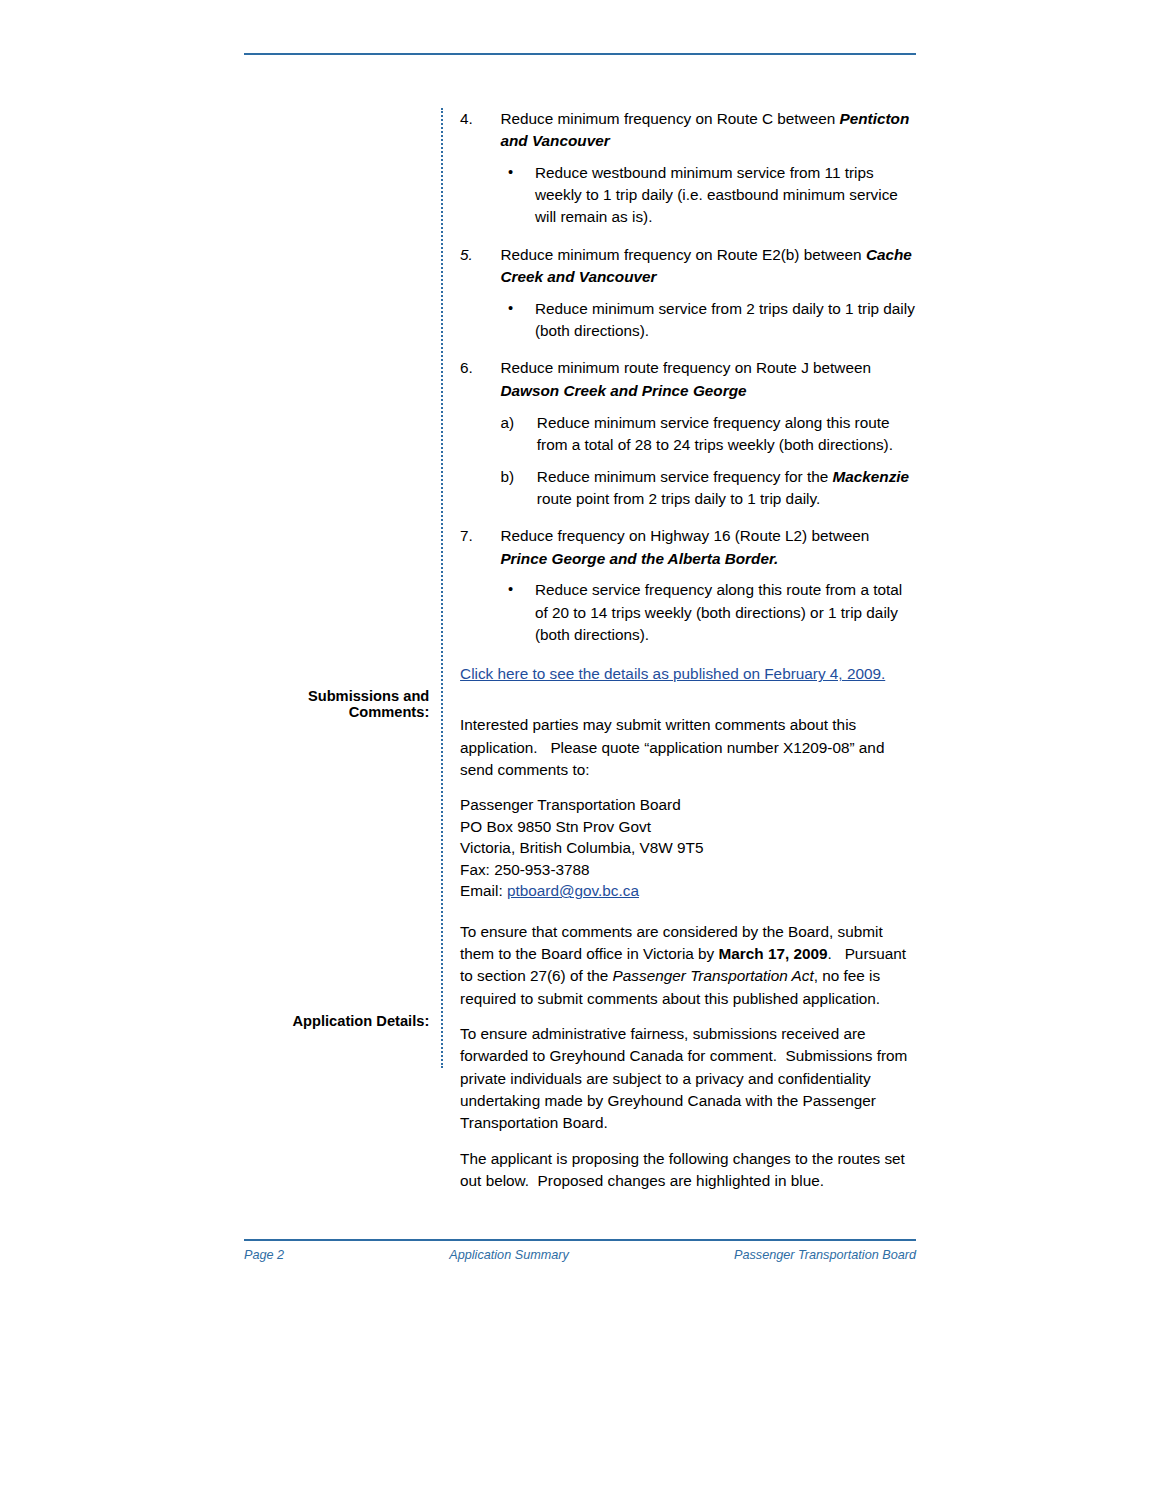Submissions and
Comments:
Application Details:
4. Reduce minimum frequency on Route C between Penticton and Vancouver
Reduce westbound minimum service from 11 trips weekly to 1 trip daily (i.e. eastbound minimum service will remain as is).
5. Reduce minimum frequency on Route E2(b) between Cache Creek and Vancouver
Reduce minimum service from 2 trips daily to 1 trip daily (both directions).
6. Reduce minimum route frequency on Route J between Dawson Creek and Prince George
a) Reduce minimum service frequency along this route from a total of 28 to 24 trips weekly (both directions).
b) Reduce minimum service frequency for the Mackenzie route point from 2 trips daily to 1 trip daily.
7. Reduce frequency on Highway 16 (Route L2) between Prince George and the Alberta Border.
Reduce service frequency along this route from a total of 20 to 14 trips weekly (both directions) or 1 trip daily (both directions).
Click here to see the details as published on February 4, 2009.
Interested parties may submit written comments about this application. Please quote “application number X1209-08” and send comments to:
Passenger Transportation Board
PO Box 9850 Stn Prov Govt
Victoria, British Columbia, V8W 9T5
Fax: 250-953-3788
Email: ptboard@gov.bc.ca
To ensure that comments are considered by the Board, submit them to the Board office in Victoria by March 17, 2009. Pursuant to section 27(6) of the Passenger Transportation Act, no fee is required to submit comments about this published application.
To ensure administrative fairness, submissions received are forwarded to Greyhound Canada for comment. Submissions from private individuals are subject to a privacy and confidentiality undertaking made by Greyhound Canada with the Passenger Transportation Board.
The applicant is proposing the following changes to the routes set out below. Proposed changes are highlighted in blue.
Page 2
Application Summary
Passenger Transportation Board